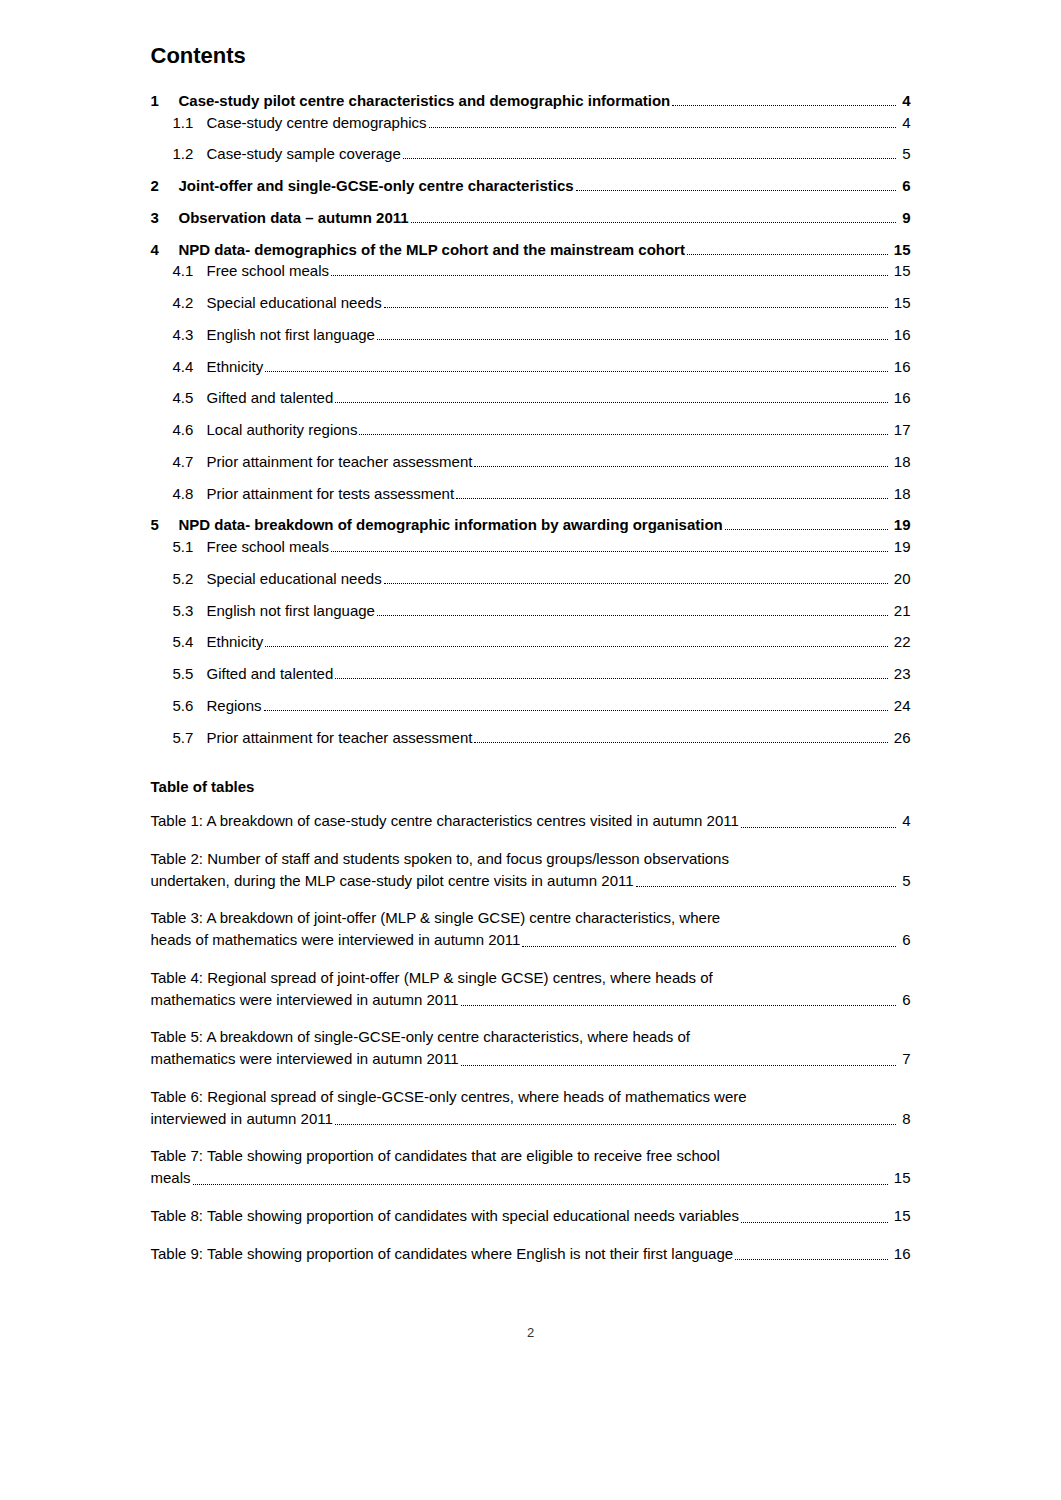Contents
1 Case-study pilot centre characteristics and demographic information 4
1.1 Case-study centre demographics 4
1.2 Case-study sample coverage 5
2 Joint-offer and single-GCSE-only centre characteristics 6
3 Observation data – autumn 2011 9
4 NPD data- demographics of the MLP cohort and the mainstream cohort 15
4.1 Free school meals 15
4.2 Special educational needs 15
4.3 English not first language 16
4.4 Ethnicity 16
4.5 Gifted and talented 16
4.6 Local authority regions 17
4.7 Prior attainment for teacher assessment 18
4.8 Prior attainment for tests assessment 18
5 NPD data- breakdown of demographic information by awarding organisation 19
5.1 Free school meals 19
5.2 Special educational needs 20
5.3 English not first language 21
5.4 Ethnicity 22
5.5 Gifted and talented 23
5.6 Regions 24
5.7 Prior attainment for teacher assessment 26
Table of tables
Table 1: A breakdown of case-study centre characteristics centres visited in autumn 2011 4
Table 2: Number of staff and students spoken to, and focus groups/lesson observations undertaken, during the MLP case-study pilot centre visits in autumn 2011 5
Table 3: A breakdown of joint-offer (MLP & single GCSE) centre characteristics, where heads of mathematics were interviewed in autumn 2011 6
Table 4: Regional spread of joint-offer (MLP & single GCSE) centres, where heads of mathematics were interviewed in autumn 2011 6
Table 5: A breakdown of single-GCSE-only centre characteristics, where heads of mathematics were interviewed in autumn 2011 7
Table 6: Regional spread of single-GCSE-only centres, where heads of mathematics were interviewed in autumn 2011 8
Table 7: Table showing proportion of candidates that are eligible to receive free school meals 15
Table 8: Table showing proportion of candidates with special educational needs variables 15
Table 9: Table showing proportion of candidates where English is not their first language 16
2